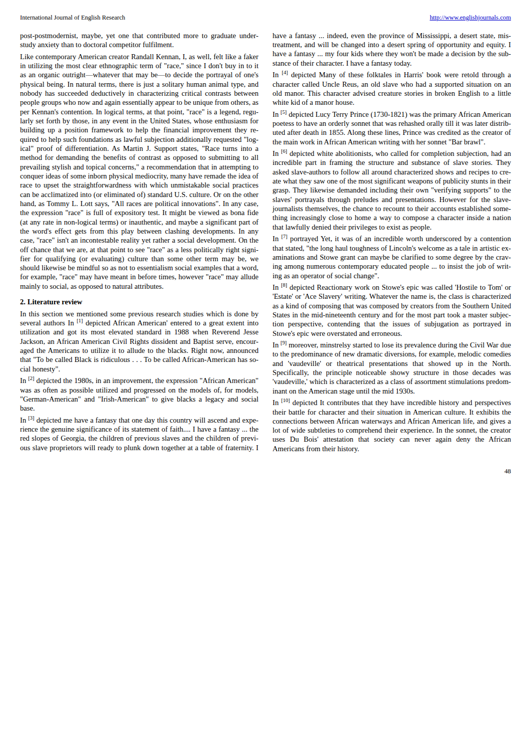International Journal of English Research http://www.englishjournals.com
post-postmodernist, maybe, yet one that contributed more to graduate understudy anxiety than to doctoral competitor fulfilment.
Like contemporary American creator Randall Kennan, I, as well, felt like a faker in utilizing the most clear ethnographic term of "race," since I don't buy in to it as an organic outright—whatever that may be—to decide the portrayal of one's physical being. In natural terms, there is just a solitary human animal type, and nobody has succeeded deductively in characterizing critical contrasts between people groups who now and again essentially appear to be unique from others, as per Kennan's contention. In logical terms, at that point, "race" is a legend, regularly set forth by those, in any event in the United States, whose enthusiasm for building up a position framework to help the financial improvement they required to help such foundations as lawful subjection additionally requested "logical" proof of differentiation. As Martin J. Support states, "Race turns into a method for demanding the benefits of contrast as opposed to submitting to all prevailing stylish and topical concerns," a recommendation that in attempting to conquer ideas of some inborn physical mediocrity, many have remade the idea of race to upset the straightforwardness with which unmistakable social practices can be acclimatized into (or eliminated of) standard U.S. culture. Or on the other hand, as Tommy L. Lott says, "All races are political innovations". In any case, the expression "race" is full of expository test. It might be viewed as bona fide (at any rate in non-logical terms) or inauthentic, and maybe a significant part of the word's effect gets from this play between clashing developments. In any case, "race" isn't an incontestable reality yet rather a social development. On the off chance that we are, at that point to see "race" as a less politically right signifier for qualifying (or evaluating) culture than some other term may be, we should likewise be mindful so as not to essentialism social examples that a word, for example, "race" may have meant in before times, however "race" may allude mainly to social, as opposed to natural attributes.
2. Literature review
In this section we mentioned some previous research studies which is done by several authors In [1] depicted African American' entered to a great extent into utilization and got its most elevated standard in 1988 when Reverend Jesse Jackson, an African American Civil Rights dissident and Baptist serve, encouraged the Americans to utilize it to allude to the blacks. Right now, announced that "To be called Black is ridiculous . . . To be called African-American has social honesty".
In [2] depicted the 1980s, in an improvement, the expression "African American" was as often as possible utilized and progressed on the models of, for models, "German-American" and "Irish-American" to give blacks a legacy and social base.
In [3] depicted me have a fantasy that one day this country will ascend and experience the genuine significance of its statement of faith.... I have a fantasy ... the red slopes of Georgia, the children of previous slaves and the children of previous slave proprietors will ready to plunk down together at a table of fraternity. I have a fantasy ... indeed, even the province of Mississippi, a desert state, mistreatment, and will be changed into a desert spring of opportunity and equity. I have a fantasy ... my four kids where they won't be made a decision by the substance of their character. I have a fantasy today.
In [4] depicted Many of these folktales in Harris' book were retold through a character called Uncle Reus, an old slave who had a supported situation on an old manor. This character advised creature stories in broken English to a little white kid of a manor house.
In [5] depicted Lucy Terry Prince (1730-1821) was the primary African American poetess to have an orderly sonnet that was rehashed orally till it was later distributed after death in 1855. Along these lines, Prince was credited as the creator of the main work in African American writing with her sonnet "Bar brawl".
In [6] depicted white abolitionists, who called for completion subjection, had an incredible part in framing the structure and substance of slave stories. They asked slave-authors to follow all around characterized shows and recipes to create what they saw one of the most significant weapons of publicity stunts in their grasp. They likewise demanded including their own "verifying supports" to the slaves' portrayals through preludes and presentations. However for the slave-journalists themselves, the chance to recount to their accounts established something increasingly close to home a way to compose a character inside a nation that lawfully denied their privileges to exist as people.
In [7] portrayed Yet, it was of an incredible worth underscored by a contention that stated, "the long haul toughness of Lincoln's welcome as a tale in artistic examinations and Stowe grant can maybe be clarified to some degree by the craving among numerous contemporary educated people ... to insist the job of writing as an operator of social change".
In [8] depicted Reactionary work on Stowe's epic was called 'Hostile to Tom' or 'Estate' or 'Ace Slavery' writing. Whatever the name is, the class is characterized as a kind of composing that was composed by creators from the Southern United States in the mid-nineteenth century and for the most part took a master subjection perspective, contending that the issues of subjugation as portrayed in Stowe's epic were overstated and erroneous.
In [9] moreover, minstrelsy started to lose its prevalence during the Civil War due to the predominance of new dramatic diversions, for example, melodic comedies and 'vaudeville' or theatrical presentations that showed up in the North. Specifically, the principle noticeable showy structure in those decades was 'vaudeville,' which is characterized as a class of assortment stimulations predominant on the American stage until the mid 1930s.
In [10] depicted It contributes that they have incredible history and perspectives their battle for character and their situation in American culture. It exhibits the connections between African waterways and African American life, and gives a lot of wide subtleties to comprehend their experience. In the sonnet, the creator uses Du Bois' attestation that society can never again deny the African Americans from their history.
48